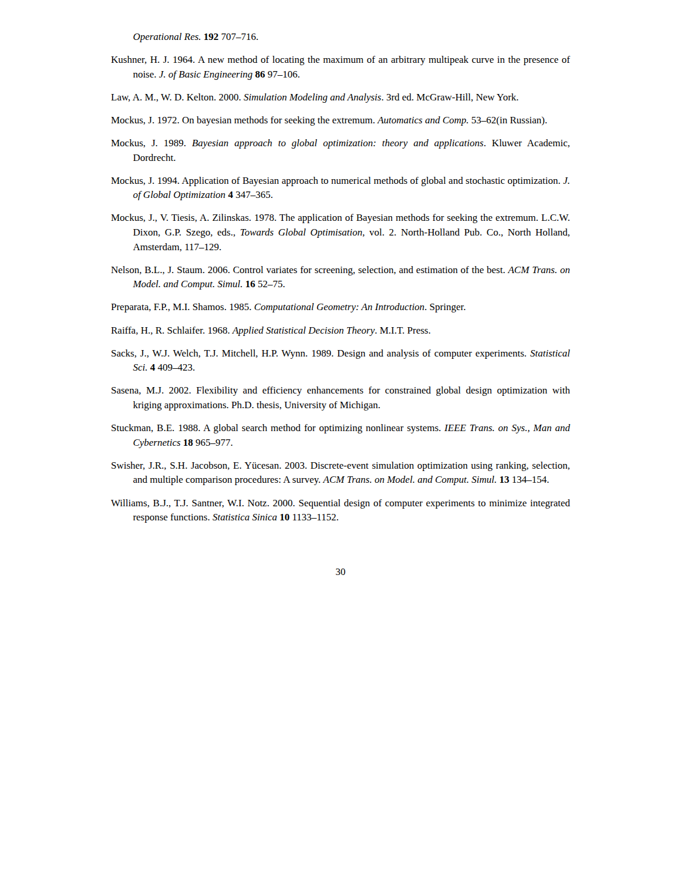Operational Res. 192 707–716.
Kushner, H. J. 1964. A new method of locating the maximum of an arbitrary multipeak curve in the presence of noise. J. of Basic Engineering 86 97–106.
Law, A. M., W. D. Kelton. 2000. Simulation Modeling and Analysis. 3rd ed. McGraw-Hill, New York.
Mockus, J. 1972. On bayesian methods for seeking the extremum. Automatics and Comp. 53–62(in Russian).
Mockus, J. 1989. Bayesian approach to global optimization: theory and applications. Kluwer Academic, Dordrecht.
Mockus, J. 1994. Application of Bayesian approach to numerical methods of global and stochastic optimization. J. of Global Optimization 4 347–365.
Mockus, J., V. Tiesis, A. Zilinskas. 1978. The application of Bayesian methods for seeking the extremum. L.C.W. Dixon, G.P. Szego, eds., Towards Global Optimisation, vol. 2. North-Holland Pub. Co., North Holland, Amsterdam, 117–129.
Nelson, B.L., J. Staum. 2006. Control variates for screening, selection, and estimation of the best. ACM Trans. on Model. and Comput. Simul. 16 52–75.
Preparata, F.P., M.I. Shamos. 1985. Computational Geometry: An Introduction. Springer.
Raiffa, H., R. Schlaifer. 1968. Applied Statistical Decision Theory. M.I.T. Press.
Sacks, J., W.J. Welch, T.J. Mitchell, H.P. Wynn. 1989. Design and analysis of computer experiments. Statistical Sci. 4 409–423.
Sasena, M.J. 2002. Flexibility and efficiency enhancements for constrained global design optimization with kriging approximations. Ph.D. thesis, University of Michigan.
Stuckman, B.E. 1988. A global search method for optimizing nonlinear systems. IEEE Trans. on Sys., Man and Cybernetics 18 965–977.
Swisher, J.R., S.H. Jacobson, E. Yücesan. 2003. Discrete-event simulation optimization using ranking, selection, and multiple comparison procedures: A survey. ACM Trans. on Model. and Comput. Simul. 13 134–154.
Williams, B.J., T.J. Santner, W.I. Notz. 2000. Sequential design of computer experiments to minimize integrated response functions. Statistica Sinica 10 1133–1152.
30